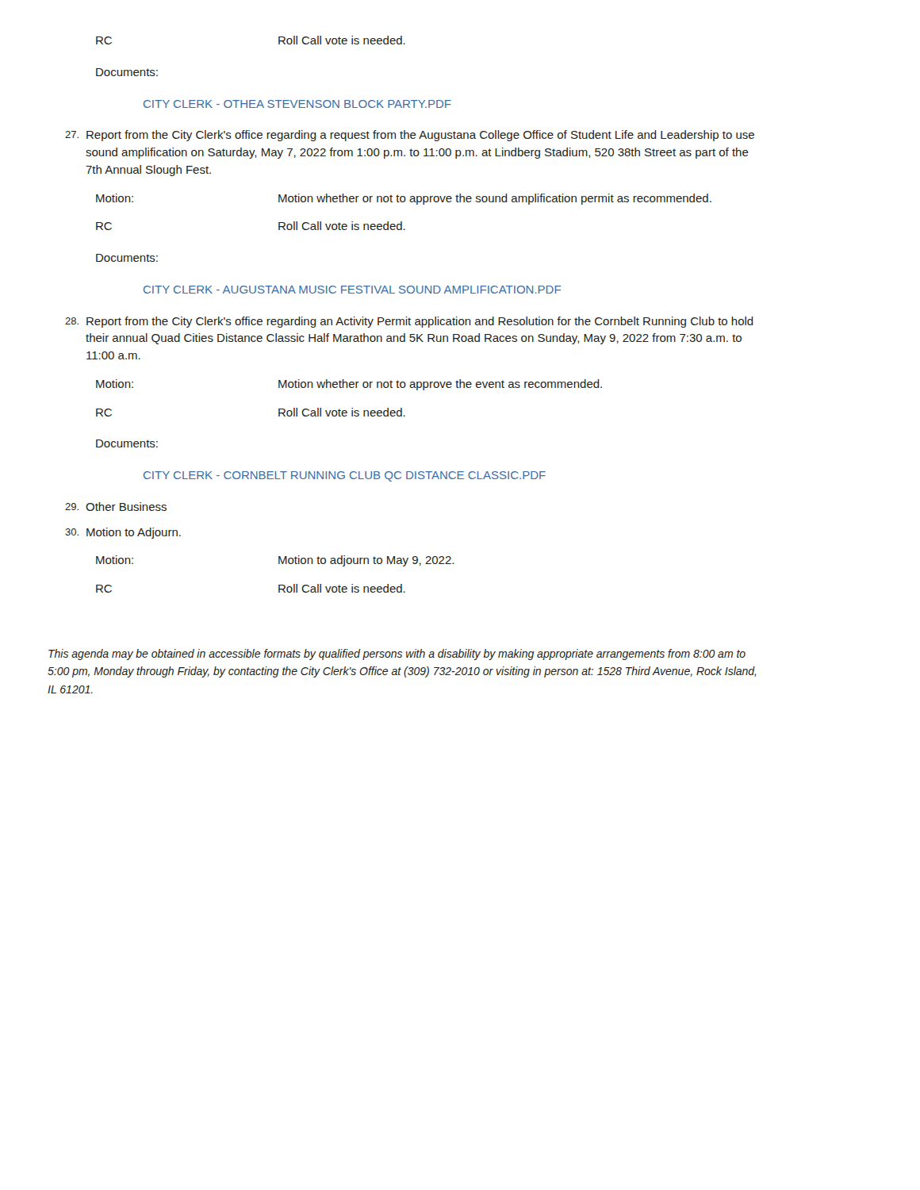RC
Roll Call vote is needed.
Documents:
CITY CLERK - OTHEA STEVENSON BLOCK PARTY.PDF
27.
Report from the City Clerk's office regarding a request from the Augustana College Office of Student Life and Leadership to use sound amplification on Saturday, May 7, 2022 from 1:00 p.m. to 11:00 p.m. at Lindberg Stadium, 520 38th Street as part of the 7th Annual Slough Fest.
Motion:
Motion whether or not to approve the sound amplification permit as recommended.
RC
Roll Call vote is needed.
Documents:
CITY CLERK - AUGUSTANA MUSIC FESTIVAL SOUND AMPLIFICATION.PDF
28.
Report from the City Clerk's office regarding an Activity Permit application and Resolution for the Cornbelt Running Club to hold their annual Quad Cities Distance Classic Half Marathon and 5K Run Road Races on Sunday, May 9, 2022 from 7:30 a.m. to 11:00 a.m.
Motion:
Motion whether or not to approve the event as recommended.
RC
Roll Call vote is needed.
Documents:
CITY CLERK - CORNBELT RUNNING CLUB QC DISTANCE CLASSIC.PDF
29.
Other Business
30.
Motion to Adjourn.
Motion:
Motion to adjourn to May 9, 2022.
RC
Roll Call vote is needed.
This agenda may be obtained in accessible formats by qualified persons with a disability by making appropriate arrangements from 8:00 am to 5:00 pm, Monday through Friday, by contacting the City Clerk's Office at (309) 732-2010 or visiting in person at: 1528 Third Avenue, Rock Island, IL 61201.